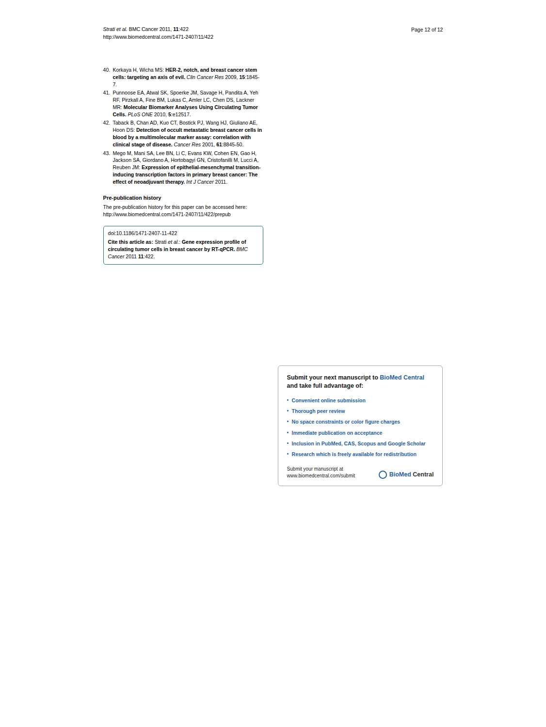Strati et al. BMC Cancer 2011, 11:422
http://www.biomedcentral.com/1471-2407/11/422
Page 12 of 12
40. Korkaya H, Wicha MS: HER-2, notch, and breast cancer stem cells: targeting an axis of evil. Clin Cancer Res 2009, 15:1845-7.
41. Punnoose EA, Atwal SK, Spoerke JM, Savage H, Pandita A, Yeh RF, Pirzkall A, Fine BM, Lukas C, Amler LC, Chen DS, Lackner MR: Molecular Biomarker Analyses Using Circulating Tumor Cells. PLoS ONE 2010, 5:e12517.
42. Taback B, Chan AD, Kuo CT, Bostick PJ, Wang HJ, Giuliano AE, Hoon DS: Detection of occult metastatic breast cancer cells in blood by a multimolecular marker assay: correlation with clinical stage of disease. Cancer Res 2001, 61:8845-50.
43. Mego M, Mani SA, Lee BN, Li C, Evans KW, Cohen EN, Gao H, Jackson SA, Giordano A, Hortobagyi GN, Cristofanilli M, Lucci A, Reuben JM: Expression of epithelial-mesenchymal transition-inducing transcription factors in primary breast cancer: The effect of neoadjuvant therapy. Int J Cancer 2011.
Pre-publication history
The pre-publication history for this paper can be accessed here:
http://www.biomedcentral.com/1471-2407/11/422/prepub
doi:10.1186/1471-2407-11-422
Cite this article as: Strati et al.: Gene expression profile of circulating tumor cells in breast cancer by RT-qPCR. BMC Cancer 2011 11:422.
Submit your next manuscript to BioMed Central
and take full advantage of:
Convenient online submission
Thorough peer review
No space constraints or color figure charges
Immediate publication on acceptance
Inclusion in PubMed, CAS, Scopus and Google Scholar
Research which is freely available for redistribution
Submit your manuscript at
www.biomedcentral.com/submit
BioMed Central